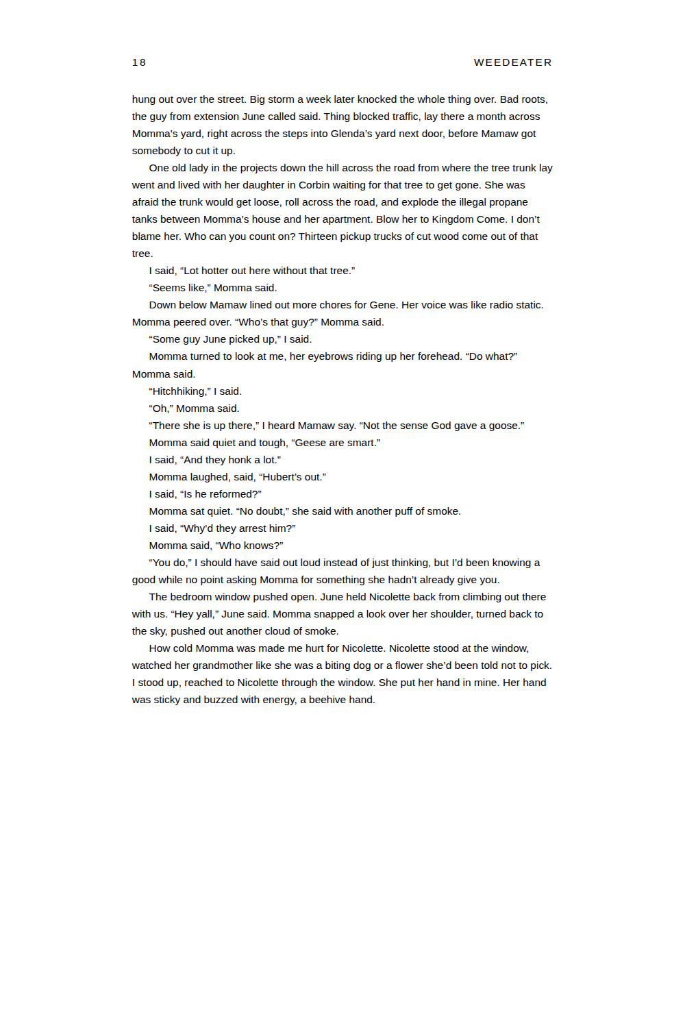18 WEEDEATER
hung out over the street. Big storm a week later knocked the whole thing over. Bad roots, the guy from extension June called said. Thing blocked traffic, lay there a month across Momma’s yard, right across the steps into Glenda’s yard next door, before Mamaw got somebody to cut it up.
One old lady in the projects down the hill across the road from where the tree trunk lay went and lived with her daughter in Corbin waiting for that tree to get gone. She was afraid the trunk would get loose, roll across the road, and explode the illegal propane tanks between Momma’s house and her apartment. Blow her to Kingdom Come. I don’t blame her. Who can you count on? Thirteen pickup trucks of cut wood come out of that tree.
I said, “Lot hotter out here without that tree.”
“Seems like,” Momma said.
Down below Mamaw lined out more chores for Gene. Her voice was like radio static. Momma peered over. “Who’s that guy?” Momma said.
“Some guy June picked up,” I said.
Momma turned to look at me, her eyebrows riding up her forehead. “Do what?” Momma said.
“Hitchhiking,” I said.
“Oh,” Momma said.
“There she is up there,” I heard Mamaw say. “Not the sense God gave a goose.”
Momma said quiet and tough, “Geese are smart.”
I said, “And they honk a lot.”
Momma laughed, said, “Hubert’s out.”
I said, “Is he reformed?”
Momma sat quiet. “No doubt,” she said with another puff of smoke.
I said, “Why’d they arrest him?”
Momma said, “Who knows?”
“You do,” I should have said out loud instead of just thinking, but I’d been knowing a good while no point asking Momma for something she hadn’t already give you.
The bedroom window pushed open. June held Nicolette back from climbing out there with us. “Hey yall,” June said. Momma snapped a look over her shoulder, turned back to the sky, pushed out another cloud of smoke.
How cold Momma was made me hurt for Nicolette. Nicolette stood at the window, watched her grandmother like she was a biting dog or a flower she’d been told not to pick. I stood up, reached to Nicolette through the window. She put her hand in mine. Her hand was sticky and buzzed with energy, a beehive hand.